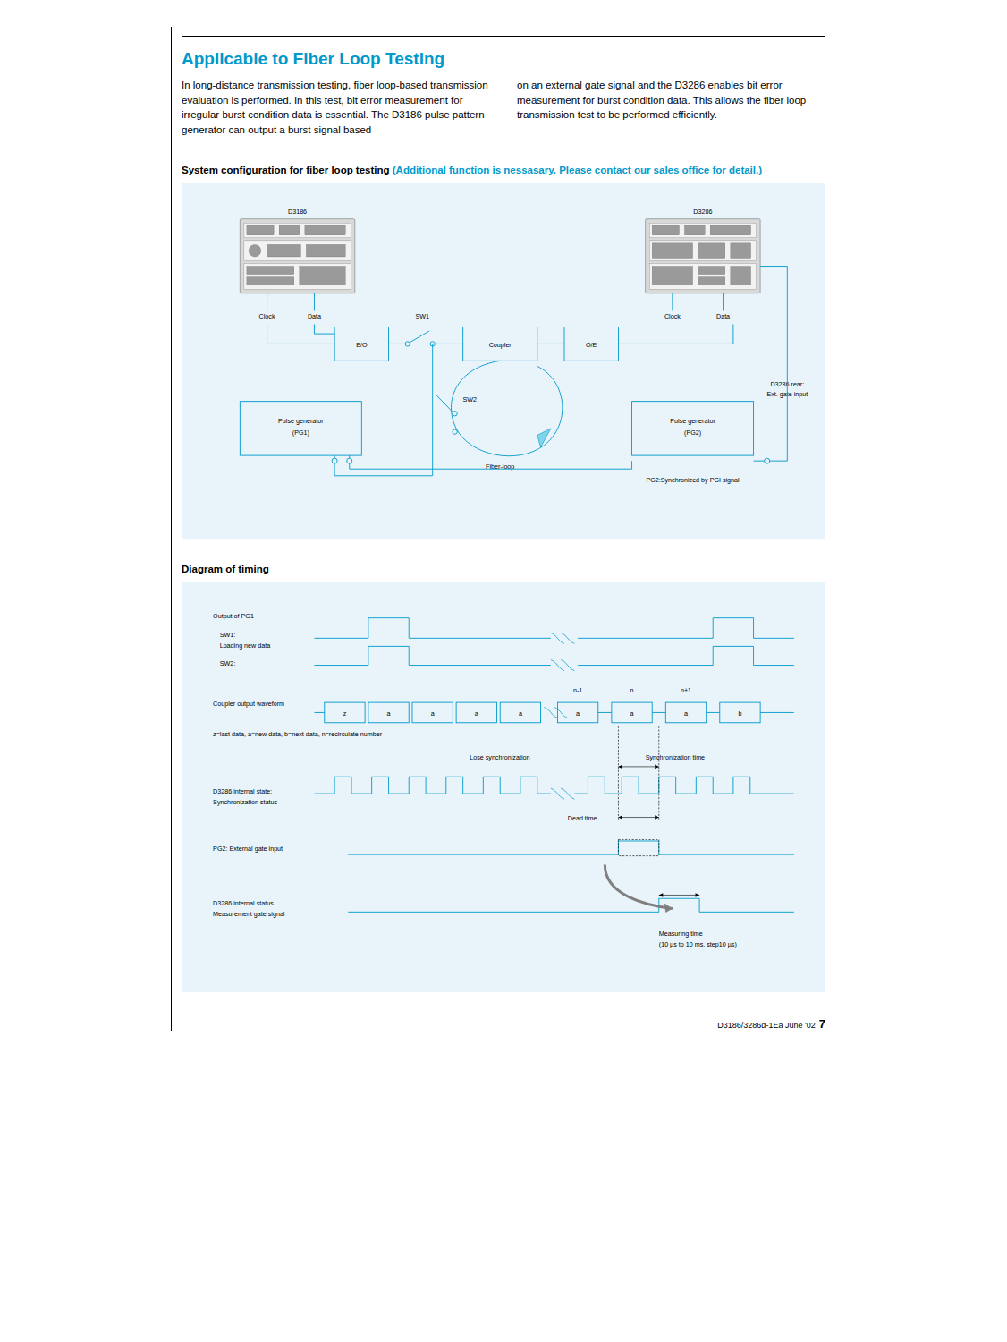Applicable to Fiber Loop Testing
In long-distance transmission testing, fiber loop-based transmission evaluation is performed. In this test, bit error measurement for irregular burst condition data is essential. The D3186 pulse pattern generator can output a burst signal based
on an external gate signal and the D3286 enables bit error measurement for burst condition data. This allows the fiber loop transmission test to be performed efficiently.
System configuration for fiber loop testing (Additional function is nessasary. Please contact our sales office for detail.)
D3186 D3286 Clock Data Clock Data E/O Coupler O/E SW1 Fiber-loop SW2 D3286 rear: Ext. gate input Pulse generator (PG1) Pulse generator (PG2) PG2:Synchronized by PGI signal
Diagram of timing
Output of PG1 SW1: Loading new data SW2: Coupler output waveform n-1 n n+1 z a a a a a a a b z=last data, a=new data, b=next data, n=recirculate number Lose synchronization Synchronization time D3286 internal state: Synchronization status Dead time PG2: External gate input D3286 internal status Measurement gate signal Measuring time (10 µs to 10 ms, step10 µs)
D3186/3286α-1Ea June '027